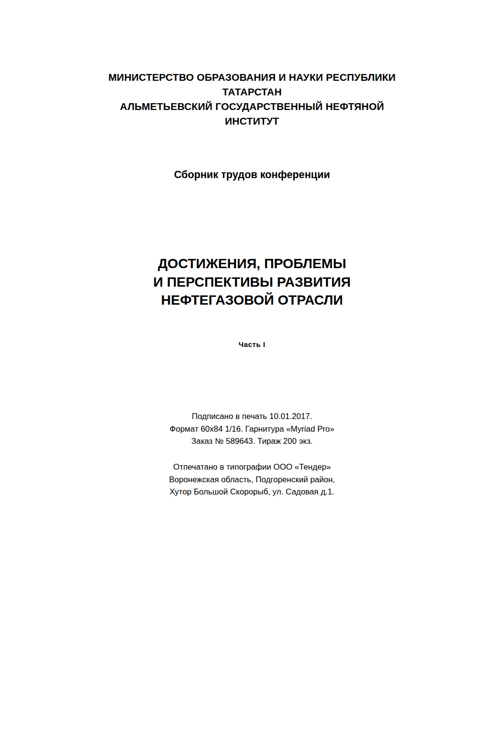Министерство образования и науки Республики Татарстан
Альметьевский государственный нефтяной институт
Сборник трудов конференции
Достижения, проблемы
и перспективы развития
нефтегазовой отрасли
Часть I
Подписано в печать 10.01.2017.
Формат 60х84 1/16. Гарнитура «Myriad Pro»
Заказ № 589643. Тираж 200 экз.
Отпечатано в типографии ООО «Тендер»
Воронежская область, Подгоренский район,
Хутор Большой Скорорыб, ул. Садовая д.1.